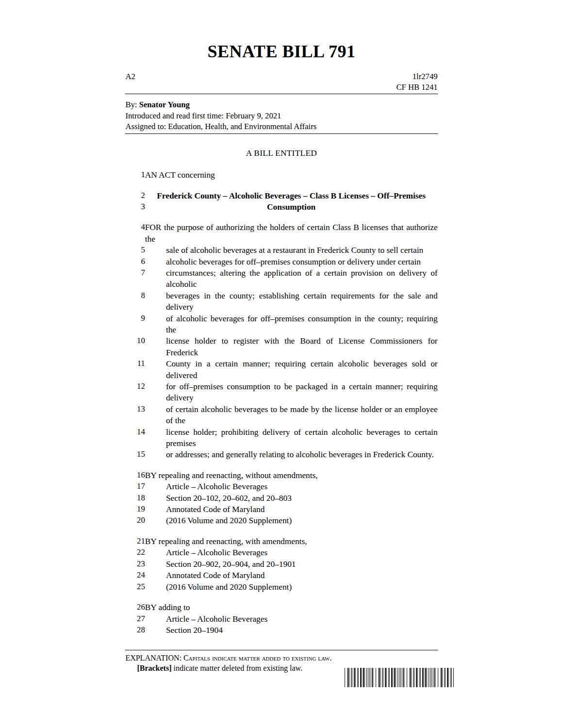SENATE BILL 791
A2
1lr2749
CF HB 1241
By: Senator Young
Introduced and read first time: February 9, 2021
Assigned to: Education, Health, and Environmental Affairs
A BILL ENTITLED
| 1 | AN ACT concerning |
| 2 | Frederick County – Alcoholic Beverages – Class B Licenses – Off–Premises |
| 3 | Consumption |
| 4 | FOR the purpose of authorizing the holders of certain Class B licenses that authorize the |
| 5 | sale of alcoholic beverages at a restaurant in Frederick County to sell certain |
| 6 | alcoholic beverages for off–premises consumption or delivery under certain |
| 7 | circumstances; altering the application of a certain provision on delivery of alcoholic |
| 8 | beverages in the county; establishing certain requirements for the sale and delivery |
| 9 | of alcoholic beverages for off–premises consumption in the county; requiring the |
| 10 | license holder to register with the Board of License Commissioners for Frederick |
| 11 | County in a certain manner; requiring certain alcoholic beverages sold or delivered |
| 12 | for off–premises consumption to be packaged in a certain manner; requiring delivery |
| 13 | of certain alcoholic beverages to be made by the license holder or an employee of the |
| 14 | license holder; prohibiting delivery of certain alcoholic beverages to certain premises |
| 15 | or addresses; and generally relating to alcoholic beverages in Frederick County. |
| 16 | BY repealing and reenacting, without amendments, |
| 17 | Article – Alcoholic Beverages |
| 18 | Section 20–102, 20–602, and 20–803 |
| 19 | Annotated Code of Maryland |
| 20 | (2016 Volume and 2020 Supplement) |
| 21 | BY repealing and reenacting, with amendments, |
| 22 | Article – Alcoholic Beverages |
| 23 | Section 20–902, 20–904, and 20–1901 |
| 24 | Annotated Code of Maryland |
| 25 | (2016 Volume and 2020 Supplement) |
| 26 | BY adding to |
| 27 | Article – Alcoholic Beverages |
| 28 | Section 20–1904 |
EXPLANATION: Capitals indicate matter added to existing law.
[Brackets] indicate matter deleted from existing law.